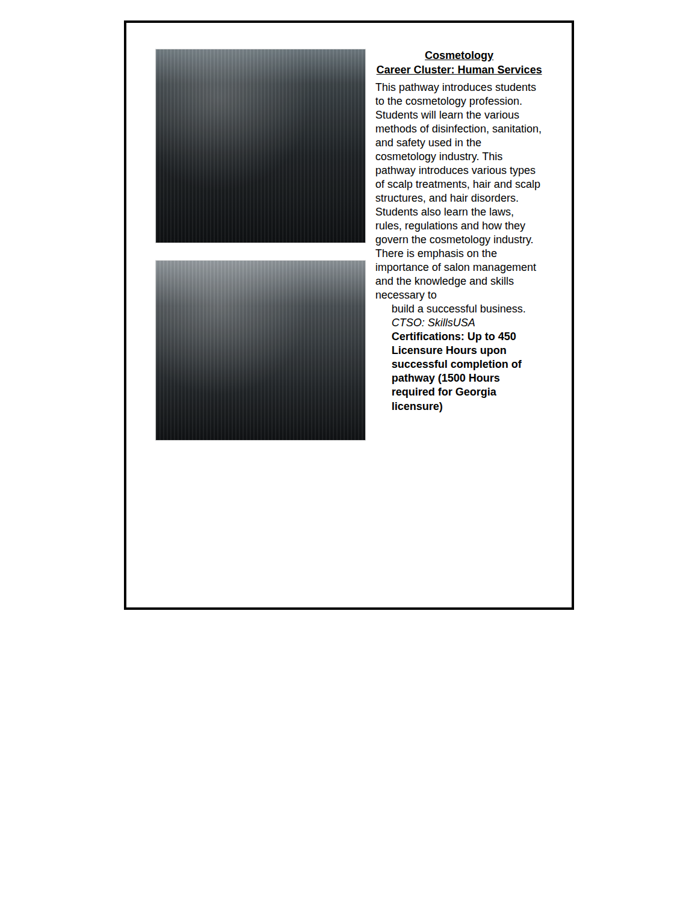Cosmetology
Career Cluster: Human Services
This pathway introduces students to the cosmetology profession. Students will learn the various methods of disinfection, sanitation, and safety used in the cosmetology industry. This pathway introduces various types of scalp treatments, hair and scalp structures, and hair disorders. Students also learn the laws, rules, regulations and how they govern the cosmetology industry. There is emphasis on the importance of salon management and the knowledge and skills necessary to
build a successful business.
CTSO: SkillsUSA
Certifications: Up to 450 Licensure Hours upon successful completion of pathway (1500 Hours required for Georgia licensure)